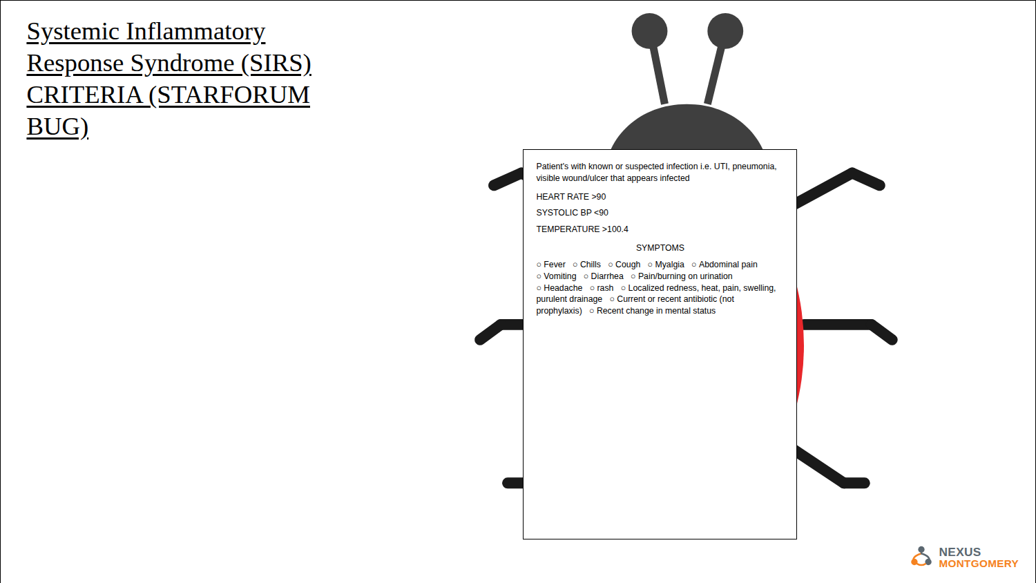Systemic Inflammatory Response Syndrome (SIRS) CRITERIA (STARFORUM BUG)
Patient's with known or suspected infection i.e. UTI, pneumonia, visible wound/ulcer that appears infected
HEART RATE >90
SYSTOLIC BP <90
TEMPERATURE >100.4
SYMPTOMS
Fever
Chills
Cough
Myalgia
Abdominal pain
Vomiting
Diarrhea
Pain/burning on urination
Headache
rash
Localized redness, heat, pain, swelling, purulent drainage
Current or recent antibiotic (not prophylaxis)
Recent change in mental status
NEXUS MONTGOMERY